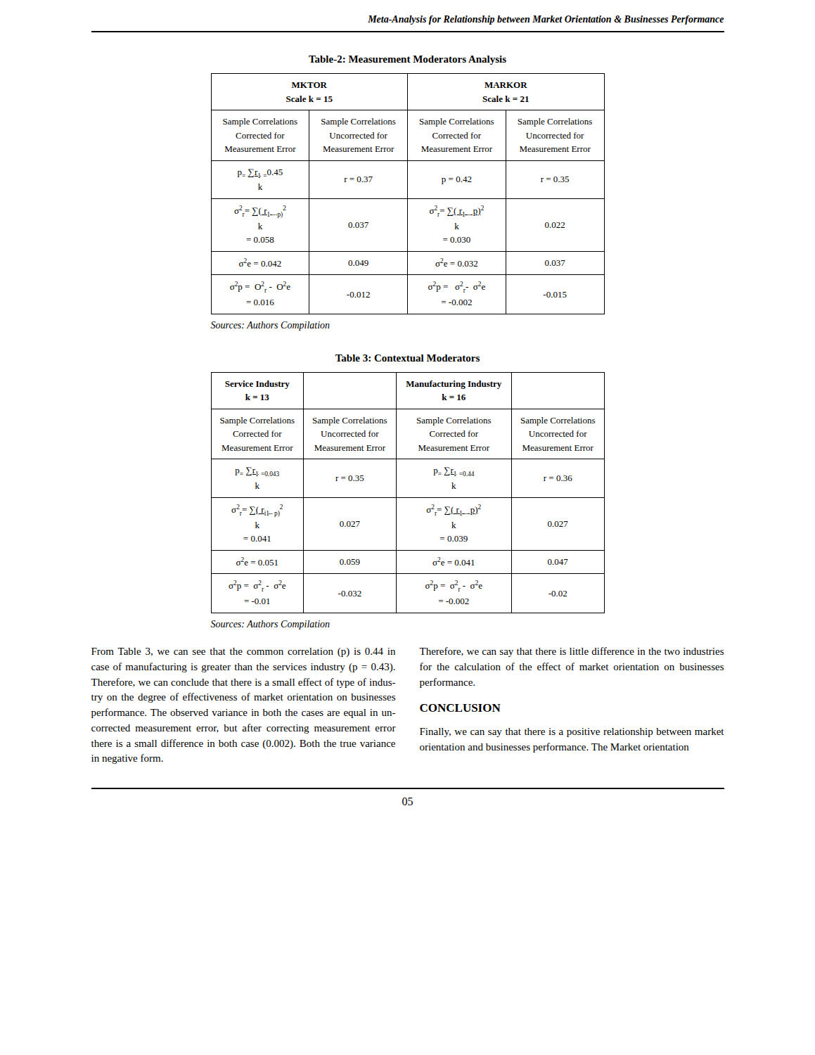Meta-Analysis for Relationship between Market Orientation & Businesses Performance
Table-2: Measurement Moderators Analysis
| MKTOR Scale k = 15 | MARKOR Scale k = 21 |
| --- | --- |
| Sample Correlations Corrected for Measurement Error | Sample Correlations Uncorrected for Measurement Error | Sample Correlations Corrected for Measurement Error | Sample Correlations Uncorrected for Measurement Error |
| p = ∑r 1 = 0.45 k | r = 0.37 | p = 0.42 | r = 0.35 |
| σ 2 r = ∑( r 1 – p) 2 k = 0.058 | 0.037 | σ 2 r = ∑( r 1 – p) 2 k = 0.030 | 0.022 |
| σ 2 e = 0.042 | 0.049 | σ 2 e = 0.032 | 0.037 |
| σ 2 p = O 2 r - O 2 e = 0.016 | -0.012 | σ 2 p = σ 2 r - σ 2 e = -0.002 | -0.015 |
Sources: Authors Compilation
Table 3: Contextual Moderators
| Service Industry k = 13 | | Manufacturing Industry k = 16 | |
| --- | --- | --- | --- |
| Sample Correlations Corrected for Measurement Error | Sample Correlations Uncorrected for Measurement Error | Sample Correlations Corrected for Measurement Error | Sample Correlations Uncorrected for Measurement Error |
| p = ∑r 1 =0.043 k | r = 0.35 | p = ∑r 1 =0.44 k | r = 0.36 |
| σ 2 r = ∑( r i1 – p) 2 k = 0.041 | 0.027 | σ 2 r = ∑( r 1 – p) 2 k = 0.039 | 0.027 |
| σ 2 e = 0.051 | 0.059 | σ 2 e = 0.041 | 0.047 |
| σ 2 p = σ 2 r - σ 2 e = -0.01 | -0.032 | σ 2 p = σ 2 r - σ 2 e = -0.002 | -0.02 |
Sources: Authors Compilation
From Table 3, we can see that the common correlation (p) is 0.44 in case of manufacturing is greater than the services industry (p = 0.43). Therefore, we can conclude that there is a small effect of type of industry on the degree of effectiveness of market orientation on businesses performance. The observed variance in both the cases are equal in uncorrected measurement error, but after correcting measurement error there is a small difference in both case (0.002). Both the true variance in negative form.
Therefore, we can say that there is little difference in the two industries for the calculation of the effect of market orientation on businesses performance.
CONCLUSION
Finally, we can say that there is a positive relationship between market orientation and businesses performance. The Market orientation
05